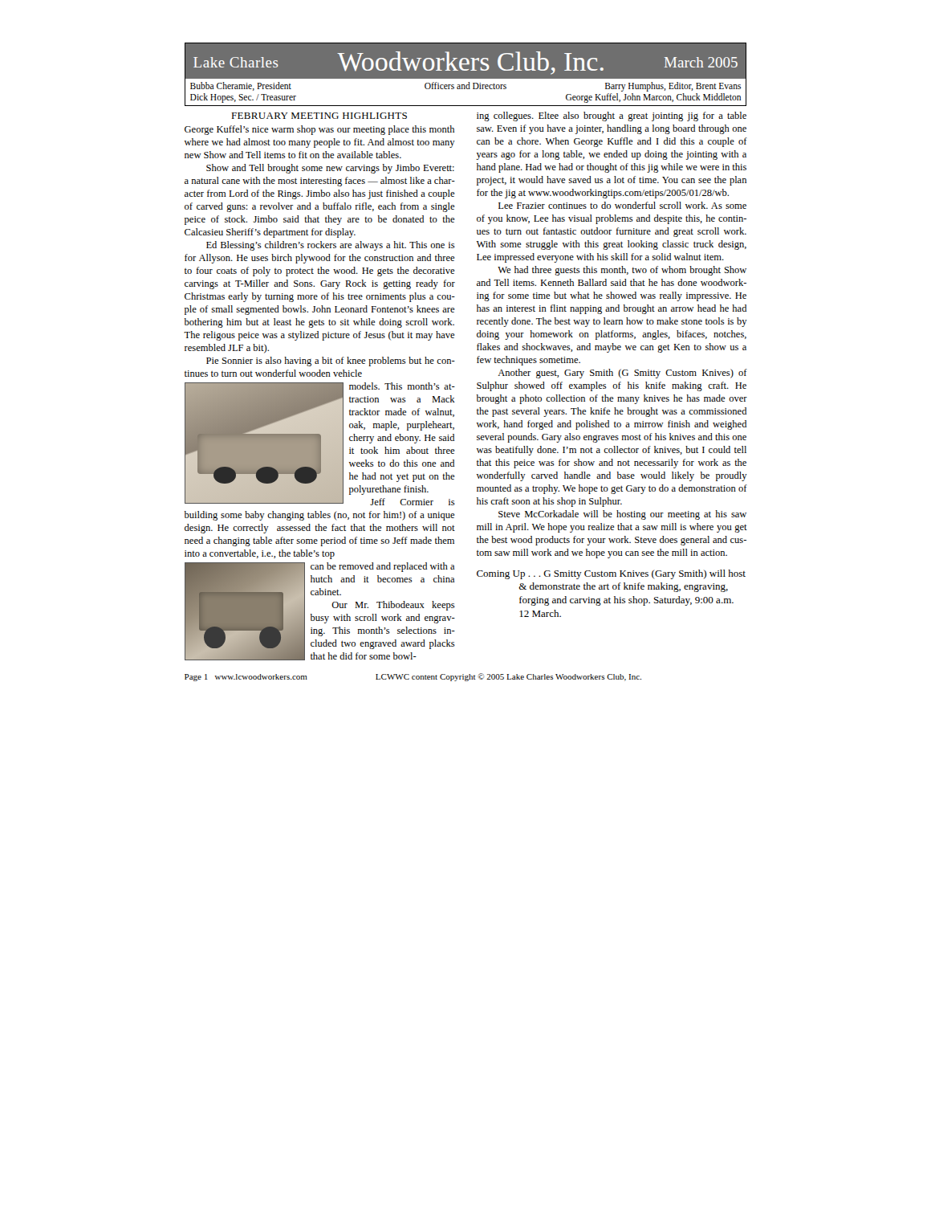Lake Charles
Woodworkers Club, Inc.
March 2005
Bubba Cheramie, President
Dick Hopes, Sec. / Treasurer
Officers and Directors
Barry Humphus, Editor, Brent Evans
George Kuffel, John Marcon, Chuck Middleton
FEBRUARY MEETING HIGHLIGHTS
George Kuffel’s nice warm shop was our meeting place this month where we had almost too many people to fit. And almost too many new Show and Tell items to fit on the available tables.
Show and Tell brought some new carvings by Jimbo Everett: a natural cane with the most interesting faces — almost like a character from Lord of the Rings. Jimbo also has just finished a couple of carved guns: a revolver and a buffalo rifle, each from a single peice of stock. Jimbo said that they are to be donated to the Calcasieu Sheriff’s department for display.
Ed Blessing’s children’s rockers are always a hit. This one is for Allyson. He uses birch plywood for the construction and three to four coats of poly to protect the wood. He gets the decorative carvings at T-Miller and Sons. Gary Rock is getting ready for Christmas early by turning more of his tree orniments plus a couple of small segmented bowls. John Leonard Fontenot’s knees are bothering him but at least he gets to sit while doing scroll work. The religous peice was a stylized picture of Jesus (but it may have resembled JLF a bit).
Pie Sonnier is also having a bit of knee problems but he continues to turn out wonderful wooden vehicle
models. This month’s attraction was a Mack tracktor made of walnut, oak, maple, purpleheart, cherry and ebony. He said it took him about three weeks to do this one and he had not yet put on the polyurethane finish.
Jeff Cormier is building some baby changing tables (no, not for him!) of a unique design. He correctly assessed the fact that the mothers will not need a changing table after some period of time so Jeff made them into a convertable, i.e., the table’s top
can be removed and replaced with a hutch and it becomes a china cabinet.
Our Mr. Thibodeaux keeps busy with scroll work and engraving. This month’s selections included two engraved award placks that he did for some bowl-
ing collegues. Eltee also brought a great jointing jig for a table saw. Even if you have a jointer, handling a long board through one can be a chore. When George Kuffle and I did this a couple of years ago for a long table, we ended up doing the jointing with a hand plane. Had we had or thought of this jig while we were in this project, it would have saved us a lot of time. You can see the plan for the jig at www.woodworkingtips.com/etips/2005/01/28/wb.
Lee Frazier continues to do wonderful scroll work. As some of you know, Lee has visual problems and despite this, he continues to turn out fantastic outdoor furniture and great scroll work. With some struggle with this great looking classic truck design, Lee impressed everyone with his skill for a solid walnut item.
We had three guests this month, two of whom brought Show and Tell items. Kenneth Ballard said that he has done woodworking for some time but what he showed was really impressive. He has an interest in flint napping and brought an arrow head he had recently done. The best way to learn how to make stone tools is by doing your homework on platforms, angles, bifaces, notches, flakes and shockwaves, and maybe we can get Ken to show us a few techniques sometime.
Another guest, Gary Smith (G Smitty Custom Knives) of Sulphur showed off examples of his knife making craft. He brought a photo collection of the many knives he has made over the past several years. The knife he brought was a commissioned work, hand forged and polished to a mirrow finish and weighed several pounds. Gary also engraves most of his knives and this one was beatifully done. I’m not a collector of knives, but I could tell that this peice was for show and not necessarily for work as the wonderfully carved handle and base would likely be proudly mounted as a trophy. We hope to get Gary to do a demonstration of his craft soon at his shop in Sulphur.
Steve McCorkadale will be hosting our meeting at his saw mill in April. We hope you realize that a saw mill is where you get the best wood products for your work. Steve does general and custom saw mill work and we hope you can see the mill in action.
Coming Up . . . G Smitty Custom Knives (Gary Smith) will host & demonstrate the art of knife making, engraving, forging and carving at his shop. Saturday, 9:00 a.m. 12 March.
Page 1 www.lcwoodworkers.com
LCWWC content Copyright © 2005 Lake Charles Woodworkers Club, Inc.